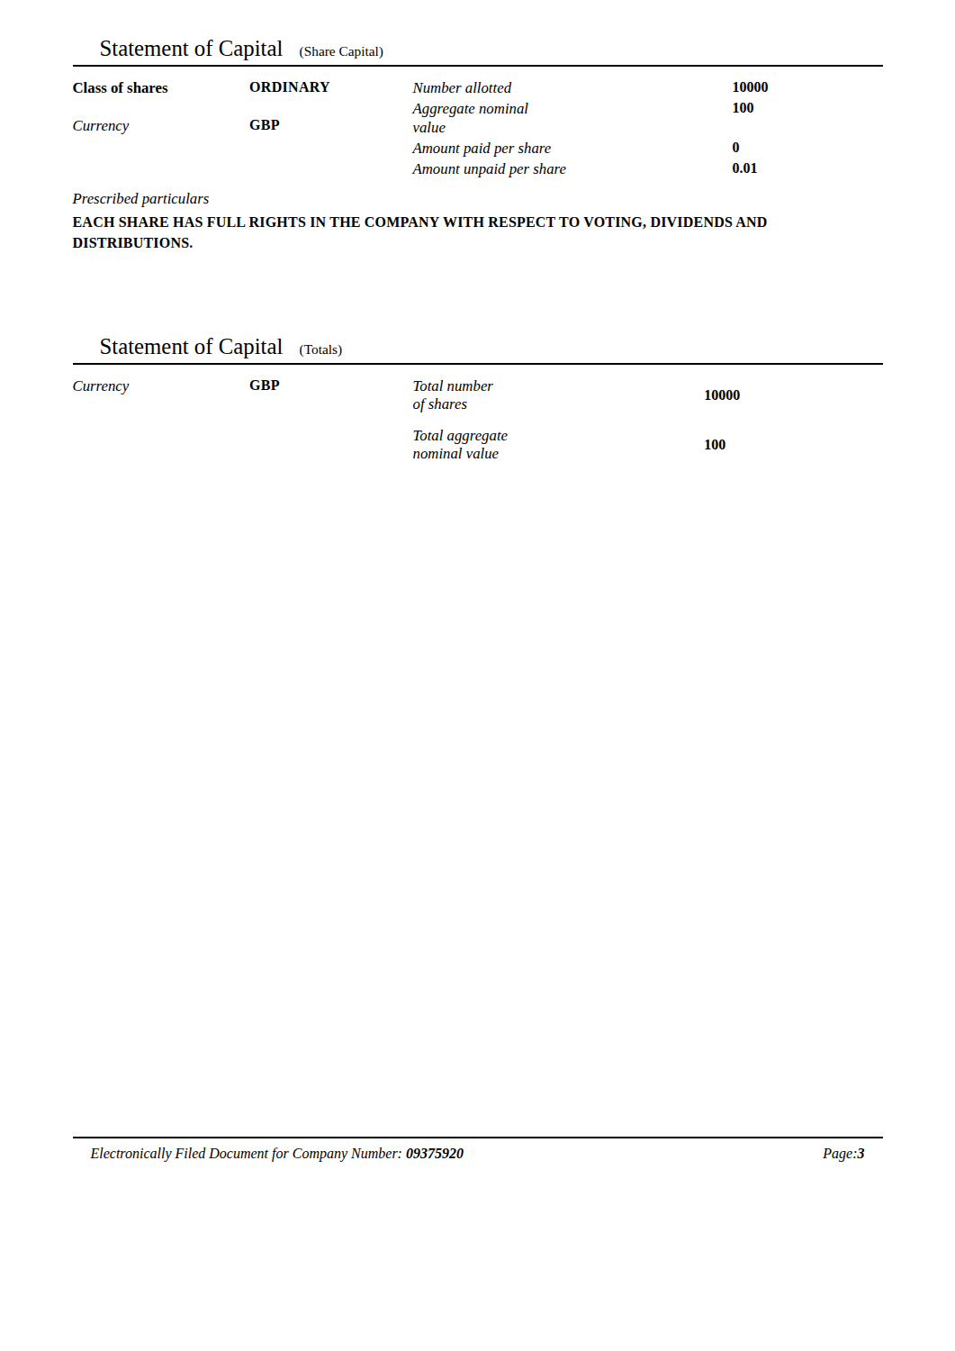Statement of Capital (Share Capital)
Class of shares ORDINARY
Currency GBP
Number allotted 10000
Aggregate nominal
value 100
Amount paid per share 0
Amount unpaid per share 0.01
Prescribed particulars
EACH SHARE HAS FULL RIGHTS IN THE COMPANY WITH RESPECT TO VOTING, DIVIDENDS AND DISTRIBUTIONS.
Statement of Capital (Totals)
Currency GBP
Total number
of shares 10000
Total aggregate
nominal value 100
Electronically Filed Document for Company Number: 09375920 Page:3